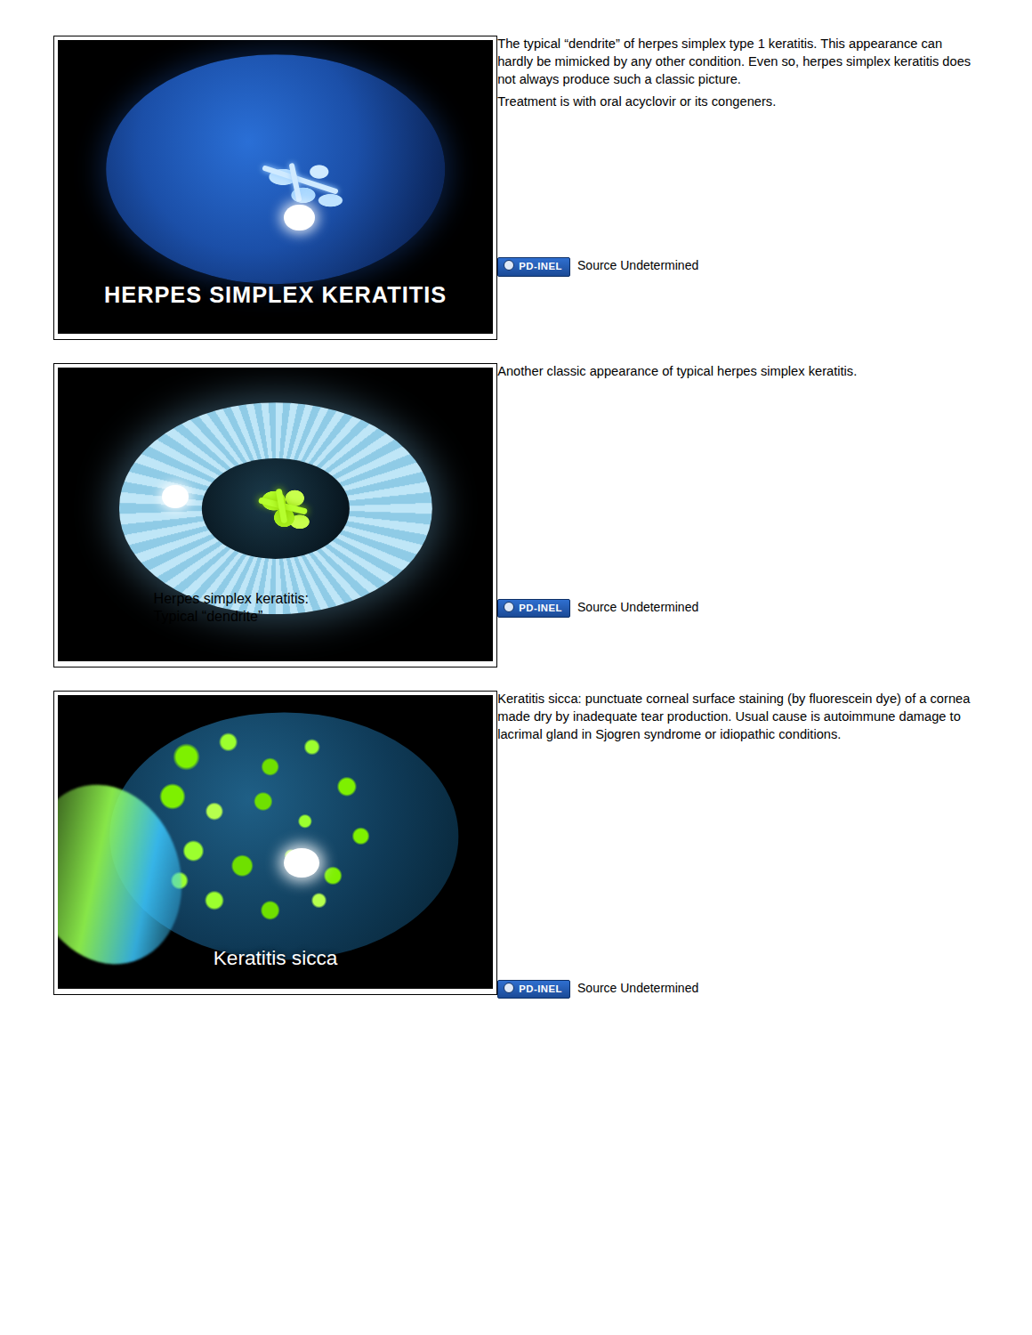| HERPES SIMPLEX KERATITIS | The typical “dendrite” of herpes simplex type 1 keratitis. This appearance can hardly be mimicked by any other condition. Even so, herpes simplex keratitis does not always produce such a classic picture. Treatment is with oral acyclovir or its congeners. PD-INEL Source Undetermined |
| Herpes simplex keratitis: Typical “dendrite” | Another classic appearance of typical herpes simplex keratitis. PD-INEL Source Undetermined |
| Keratitis sicca | Keratitis sicca: punctuate corneal surface staining (by fluorescein dye) of a cornea made dry by inadequate tear production. Usual cause is autoimmune damage to lacrimal gland in Sjogren syndrome or idiopathic conditions. PD-INEL Source Undetermined |